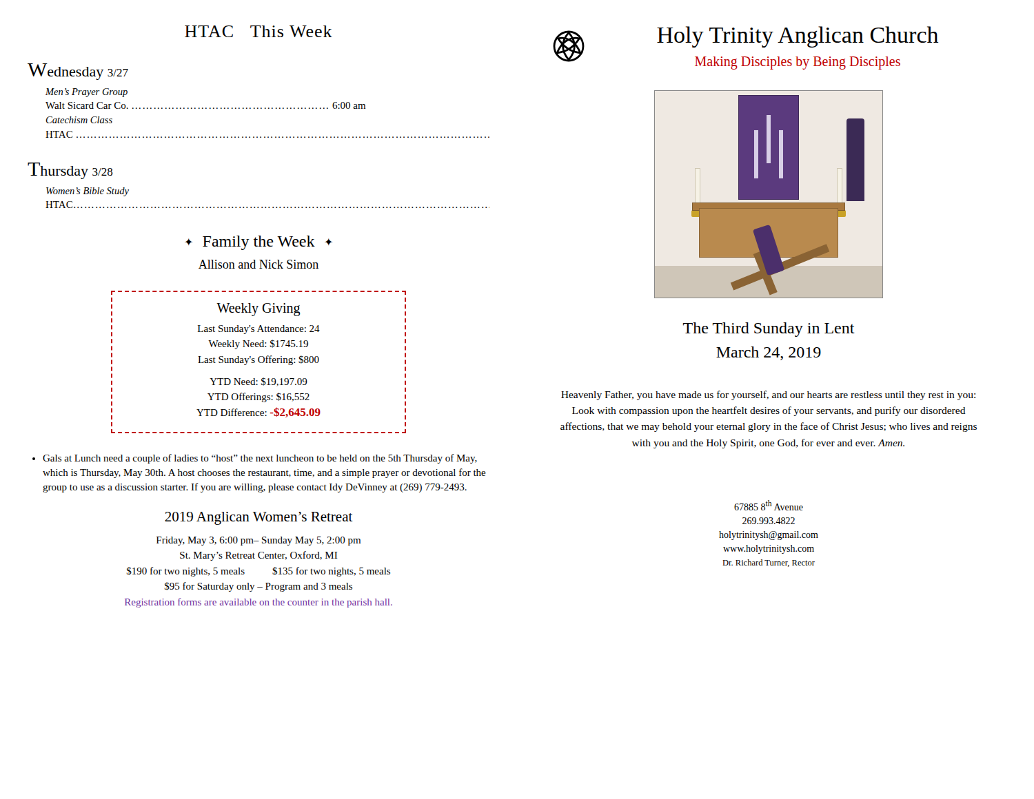HTAC This Week
Wednesday 3/27
Men’s Prayer Group Walt Sicard Car Co. ……………………………………………… 6:00 am
Catechism Class HTAC ……………………………………………………………………………………………………6:15 pm
Thursday 3/28
Women’s Bible Study HTAC…………………………………………………………………………………………………………9:30 am
✦Family the Week✦
Allison and Nick Simon
Weekly Giving
Last Sunday's Attendance: 24
Weekly Need: $1745.19
Last Sunday's Offering: $800
YTD Need: $19,197.09
YTD Offerings: $16,552
YTD Difference: -$2,645.09
Gals at Lunch need a couple of ladies to “host” the next luncheon to be held on the 5th Thursday of May, which is Thursday, May 30th. A host chooses the restaurant, time, and a simple prayer or devotional for the group to use as a discussion starter. If you are willing, please contact Idy DeVinney at (269) 779-2493.
2019 Anglican Women’s Retreat
Friday, May 3, 6:00 pm– Sunday May 5, 2:00 pm
St. Mary’s Retreat Center, Oxford, MI
$190 for two nights, 5 meals $135 for two nights, 5 meals
$95 for Saturday only – Program and 3 meals
Registration forms are available on the counter in the parish hall.
Holy Trinity Anglican Church
Making Disciples by Being Disciples
The Third Sunday in Lent
March 24, 2019
Heavenly Father, you have made us for yourself, and our hearts are restless until they rest in you: Look with compassion upon the heartfelt desires of your servants, and purify our disordered affections, that we may behold your eternal glory in the face of Christ Jesus; who lives and reigns with you and the Holy Spirit, one God, for ever and ever. Amen.
67885 8th Avenue
269.993.4822
holytrinitysh@gmail.com
www.holytrinitysh.com
Dr. Richard Turner, Rector